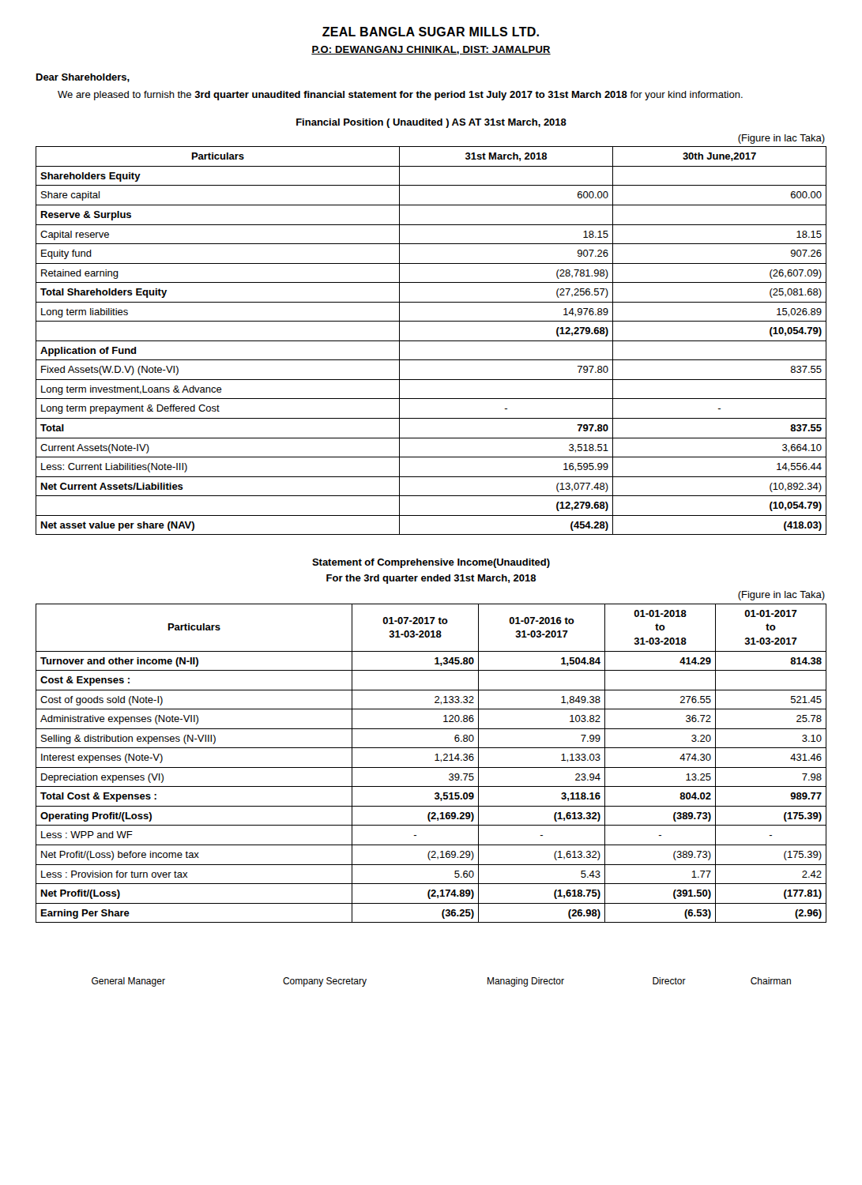ZEAL BANGLA SUGAR MILLS LTD.
P.O: DEWANGANJ CHINIKAL, DIST: JAMALPUR
Dear Shareholders,
We are pleased to furnish the 3rd quarter unaudited financial statement for the period 1st July 2017 to 31st March 2018 for your kind information.
Financial Position ( Unaudited ) AS AT 31st March, 2018
(Figure in lac Taka)
| Particulars | 31st March, 2018 | 30th June,2017 |
| --- | --- | --- |
| Shareholders Equity | | |
| Share capital | 600.00 | 600.00 |
| Reserve & Surplus | | |
| Capital reserve | 18.15 | 18.15 |
| Equity fund | 907.26 | 907.26 |
| Retained earning | (28,781.98) | (26,607.09) |
| Total Shareholders Equity | (27,256.57) | (25,081.68) |
| Long term liabilities | 14,976.89 | 15,026.89 |
| | (12,279.68) | (10,054.79) |
| Application of Fund | | |
| Fixed Assets(W.D.V) (Note-VI) | 797.80 | 837.55 |
| Long term investment,Loans & Advance | | |
| Long term prepayment & Deffered Cost | - | - |
| Total | 797.80 | 837.55 |
| Current Assets(Note-IV) | 3,518.51 | 3,664.10 |
| Less: Current Liabilities(Note-III) | 16,595.99 | 14,556.44 |
| Net Current Assets/Liabilities | (13,077.48) | (10,892.34) |
| | (12,279.68) | (10,054.79) |
| Net asset value per share (NAV) | (454.28) | (418.03) |
Statement of Comprehensive Income(Unaudited)
For the 3rd quarter ended 31st March, 2018
(Figure in lac Taka)
| Particulars | 01-07-2017 to 31-03-2018 | 01-07-2016 to 31-03-2017 | 01-01-2018 to 31-03-2018 | 01-01-2017 to 31-03-2017 |
| --- | --- | --- | --- | --- |
| Turnover and other income (N-II) | 1,345.80 | 1,504.84 | 414.29 | 814.38 |
| Cost & Expenses : | | | | |
| Cost of goods sold (Note-I) | 2,133.32 | 1,849.38 | 276.55 | 521.45 |
| Administrative expenses (Note-VII) | 120.86 | 103.82 | 36.72 | 25.78 |
| Selling & distribution expenses (N-VIII) | 6.80 | 7.99 | 3.20 | 3.10 |
| Interest expenses (Note-V) | 1,214.36 | 1,133.03 | 474.30 | 431.46 |
| Depreciation expenses (VI) | 39.75 | 23.94 | 13.25 | 7.98 |
| Total Cost & Expenses : | 3,515.09 | 3,118.16 | 804.02 | 989.77 |
| Operating Profit/(Loss) | (2,169.29) | (1,613.32) | (389.73) | (175.39) |
| Less : WPP and WF | - | - | - | - |
| Net Profit/(Loss) before income tax | (2,169.29) | (1,613.32) | (389.73) | (175.39) |
| Less : Provision for turn over tax | 5.60 | 5.43 | 1.77 | 2.42 |
| Net Profit/(Loss) | (2,174.89) | (1,618.75) | (391.50) | (177.81) |
| Earning Per Share | (36.25) | (26.98) | (6.53) | (2.96) |
| General Manager | Company Secretary | Managing Director | Director | Chairman |